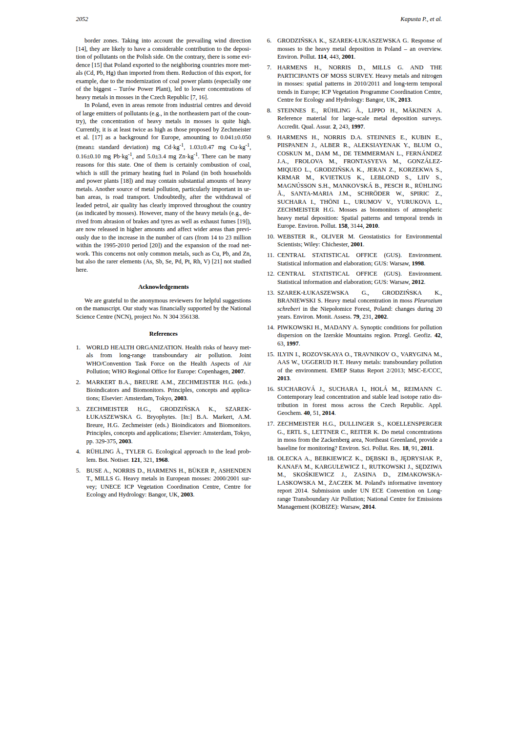2052 Kapusta P., et al.
border zones. Taking into account the prevailing wind direction [14], they are likely to have a considerable contribution to the deposition of pollutants on the Polish side. On the contrary, there is some evidence [15] that Poland exported to the neighboring countries more metals (Cd, Pb, Hg) than imported from them. Reduction of this export, for example, due to the modernization of coal power plants (especially one of the biggest – Turów Power Plant), led to lower concentrations of heavy metals in mosses in the Czech Republic [7, 16].
In Poland, even in areas remote from industrial centres and devoid of large emitters of pollutants (e.g., in the northeastern part of the country), the concentration of heavy metals in mosses is quite high. Currently, it is at least twice as high as those proposed by Zechmeister et al. [17] as a background for Europe, amounting to 0.041±0.050 (mean± standard deviation) mg Cd·kg-1, 1.03±0.47 mg Cu·kg-1, 0.16±0.10 mg Pb·kg-1, and 5.0±3.4 mg Zn·kg-1. There can be many reasons for this state. One of them is certainly combustion of coal, which is still the primary heating fuel in Poland (in both households and power plants [18]) and may contain substantial amounts of heavy metals. Another source of metal pollution, particularly important in urban areas, is road transport. Undoubtedly, after the withdrawal of leaded petrol, air quality has clearly improved throughout the country (as indicated by mosses). However, many of the heavy metals (e.g., derived from abrasion of brakes and tyres as well as exhaust fumes [19]), are now released in higher amounts and affect wider areas than previously due to the increase in the number of cars (from 14 to 23 million within the 1995-2010 period [20]) and the expansion of the road network. This concerns not only common metals, such as Cu, Pb, and Zn, but also the rarer elements (As, Sb, Se, Pd, Pt, Rh, V) [21] not studied here.
Acknowledgements
We are grateful to the anonymous reviewers for helpful suggestions on the manuscript. Our study was financially supported by the National Science Centre (NCN), project No. N 304 356138.
References
WORLD HEALTH ORGANIZATION. Health risks of heavy metals from long-range transboundary air pollution. Joint WHO/Convention Task Force on the Health Aspects of Air Pollution; WHO Regional Office for Europe: Copenhagen, 2007.
MARKERT B.A., BREURE A.M., ZECHMEISTER H.G. (eds.) Bioindicators and Biomonitors. Principles, concepts and applications; Elsevier: Amsterdam, Tokyo, 2003.
ZECHMEISTER H.G., GRODZIŃSKA K., SZAREK-ŁUKASZEWSKA G. Bryophytes. [In:] B.A. Markert, A.M. Breure, H.G. Zechmeister (eds.) Bioindicators and Biomonitors. Principles, concepts and applications; Elsevier: Amsterdam, Tokyo, pp. 329-375, 2003.
RÜHLING Å., TYLER G. Ecological approach to the lead problem. Bot. Notiser. 121, 321, 1968.
BUSE A., NORRIS D., HARMENS H., BÜKER P., ASHENDEN T., MILLS G. Heavy metals in European mosses: 2000/2001 survey; UNECE ICP Vegetation Coordination Centre, Centre for Ecology and Hydrology: Bangor, UK, 2003.
GRODZIŃSKA K., SZAREK-ŁUKASZEWSKA G. Response of mosses to the heavy metal deposition in Poland – an overview. Environ. Pollut. 114, 443, 2001.
HARMENS H., NORRIS D., MILLS G. AND THE PARTICIPANTS OF MOSS SURVEY. Heavy metals and nitrogen in mosses: spatial patterns in 2010/2011 and long-term temporal trends in Europe; ICP Vegetation Programme Coordination Centre, Centre for Ecology and Hydrology: Bangor, UK, 2013.
STEINNES E., RÜHLING Å., LIPPO H., MÄKINEN A. Reference material for large-scale metal deposition surveys. Accredit. Qual. Assur. 2, 243, 1997.
HARMENS H., NORRIS D.A. STEINNES E., KUBIN E., PIISPANEN J., ALBER R., ALEKSIAYENAK Y., BLUM O., COSKUN M., DAM M., DE TEMMERMAN L., FERNÁNDEZ J.A., FROLOVA M., FRONTASYEVA M., GONZÁLEZ-MIQUEO L., GRODZIŃSKA K., JERAN Z., KORZEKWA S., KRMAR M., KVIETKUS K., LEBLOND S., LIIV S., MAGNÚSSON S.H., MANKOVSKÁ B., PESCH R., RÜHLING Å., SANTA-MARIA J.M., SCHRÖDER W., SPIRIC Z., SUCHARA I., THÖNI L., URUMOV V., YURUKOVA L., ZECHMEISTER H.G. Mosses as biomonitors of atmospheric heavy metal deposition: Spatial patterns and temporal trends in Europe. Environ. Pollut. 158, 3144, 2010.
WEBSTER R., OLIVER M. Geostatistics for Environmental Scientists; Wiley: Chichester, 2001.
CENTRAL STATISTICAL OFFICE (GUS). Environment. Statistical information and elaboration; GUS: Warsaw, 1998.
CENTRAL STATISTICAL OFFICE (GUS). Environment. Statistical information and elaboration; GUS: Warsaw, 2012.
SZAREK-ŁUKASZEWSKA G., GRODZIŃSKA K., BRANIEWSKI S. Heavy metal concentration in moss Pleurozium schreberi in the Niepołomice Forest, Poland: changes during 20 years. Environ. Monit. Assess. 79, 231, 2002.
PIWKOWSKI H., MADANY A. Synoptic conditions for pollution dispersion on the Izerskie Mountains region. Przegl. Geofiz. 42, 63, 1997.
ILYIN I., ROZOVSKAYA O., TRAVNIKOV O., VARYGINA M., AAS W., UGGERUD H.T. Heavy metals: transboundary pollution of the environment. EMEP Status Report 2/2013; MSC-E/CCC, 2013.
SUCHAROVÁ J., SUCHARA I., HOLÁ M., REIMANN C. Contemporary lead concentration and stable lead isotope ratio distribution in forest moss across the Czech Republic. Appl. Geochem. 40, 51, 2014.
ZECHMEISTER H.G., DULLINGER S., KOELLENSPERGER G., ERTL S., LETTNER C., REITER K. Do metal concentrations in moss from the Zackenberg area, Northeast Greenland, provide a baseline for monitoring? Environ. Sci. Pollut. Res. 18, 91, 2011.
OLECKA A., BEBKIEWICZ K., DĘBSKI B., JĘDRYSIAK P., KANAFA M., KARGULEWICZ I., RUTKOWSKI J., SĘDZIWA M., SKOŚKIEWICZ J., ZASINA D., ZIMAKOWSKA-LASKOWSKA M., ŻACZEK M. Poland's informative inventory report 2014. Submission under UN ECE Convention on Long-range Transboundary Air Pollution; National Centre for Emissions Management (KOBIZE): Warsaw, 2014.